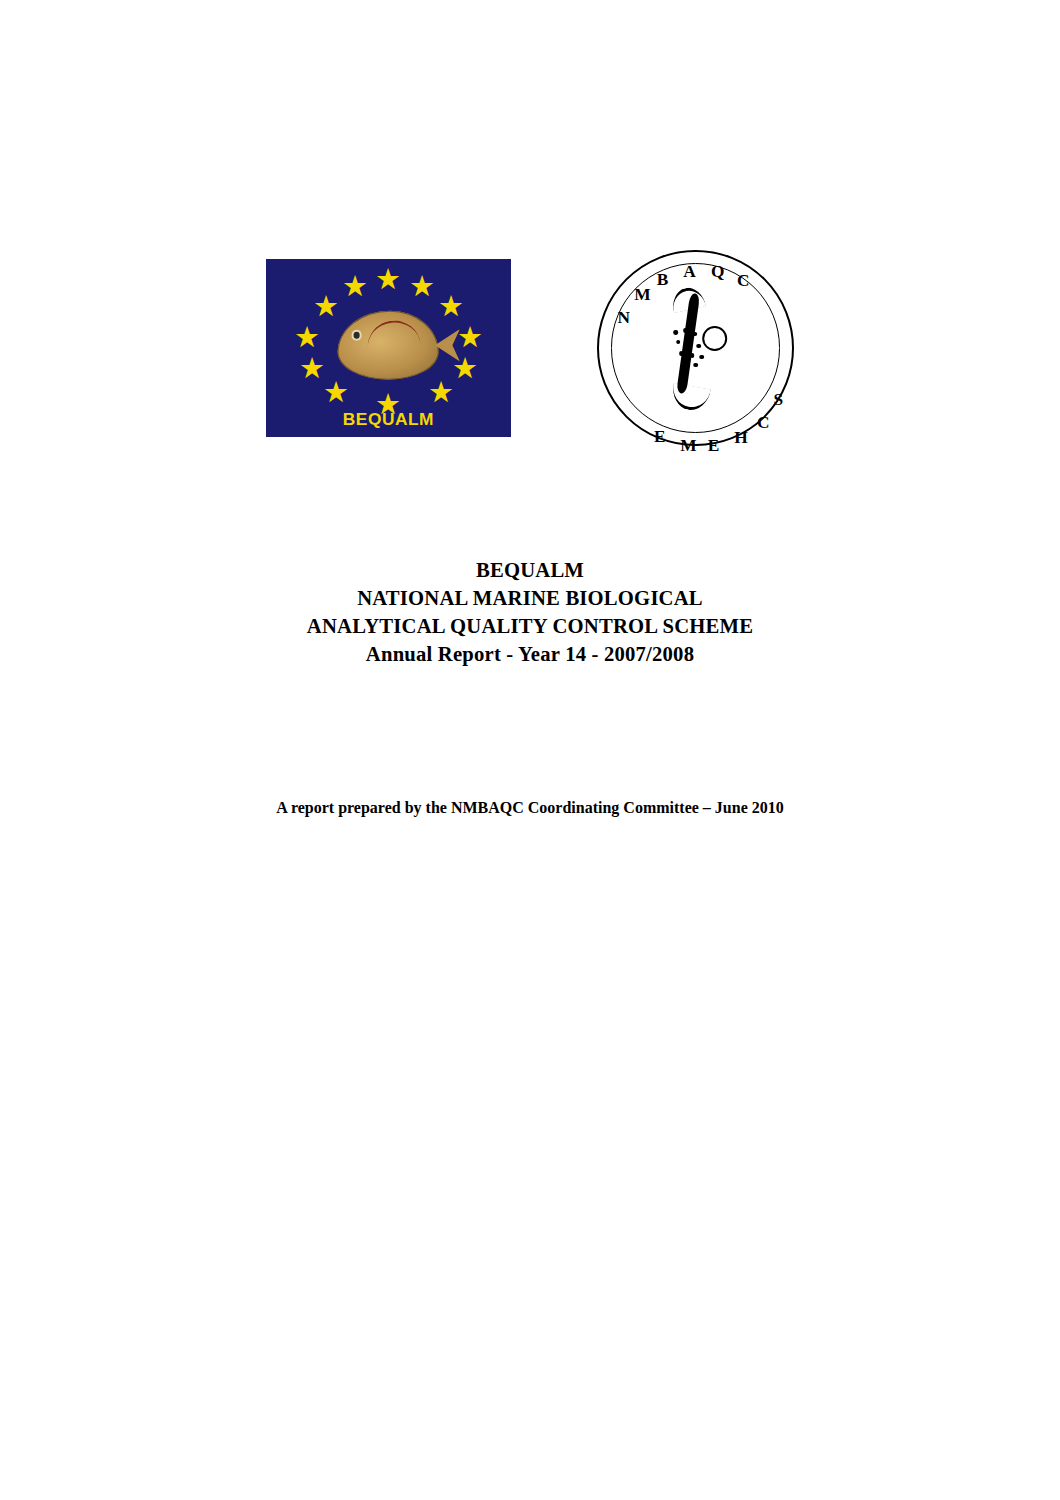★ ★ ★ ★ ★ ★ ★ ★ ★ ★ ★ ★
BEQUALM
N M B A Q C S C H E M E
BEQUALM NATIONAL MARINE BIOLOGICAL ANALYTICAL QUALITY CONTROL SCHEME Annual Report - Year 14 - 2007/2008
A report prepared by the NMBAQC Coordinating Committee – June 2010